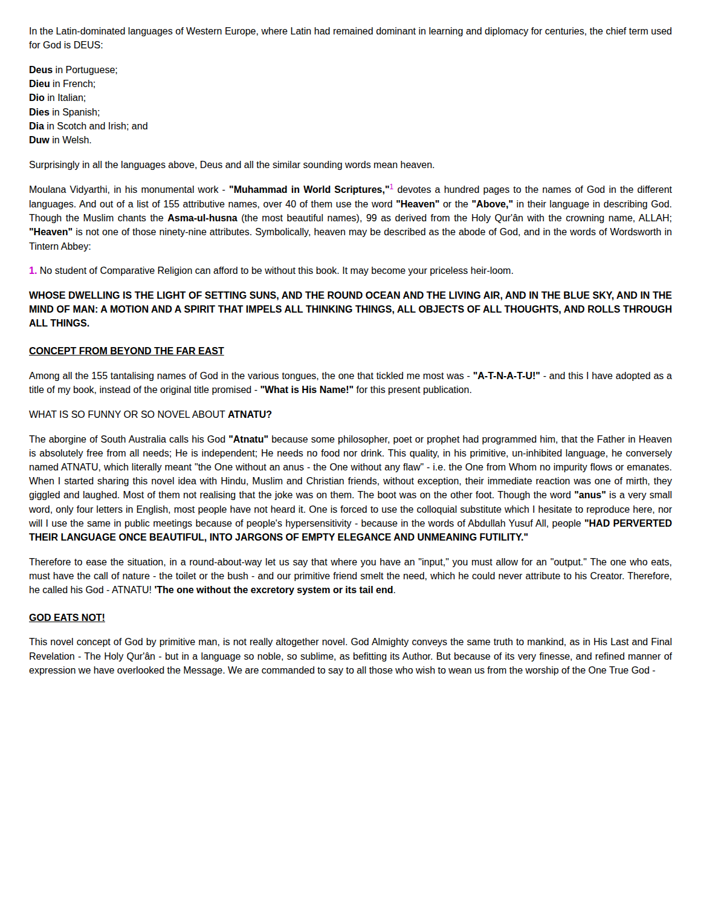In the Latin-dominated languages of Western Europe, where Latin had remained dominant in learning and diplomacy for centuries, the chief term used for God is DEUS:
Deus in Portuguese;
Dieu in French;
Dio in Italian;
Dies in Spanish;
Dia in Scotch and Irish; and
Duw in Welsh.
Surprisingly in all the languages above, Deus and all the similar sounding words mean heaven.
Moulana Vidyarthi, in his monumental work - "Muhammad in World Scriptures,"1 devotes a hundred pages to the names of God in the different languages. And out of a list of 155 attributive names, over 40 of them use the word "Heaven" or the "Above," in their language in describing God. Though the Muslim chants the Asma-ul-husna (the most beautiful names), 99 as derived from the Holy Qur'ân with the crowning name, ALLAH; "Heaven" is not one of those ninety-nine attributes. Symbolically, heaven may be described as the abode of God, and in the words of Wordsworth in Tintern Abbey:
1. No student of Comparative Religion can afford to be without this book. It may become your priceless heir-loom.
WHOSE DWELLING IS THE LIGHT OF SETTING SUNS, AND THE ROUND OCEAN AND THE LIVING AIR, AND IN THE BLUE SKY, AND IN THE MIND OF MAN: A MOTION AND A SPIRIT THAT IMPELS ALL THINKING THINGS, ALL OBJECTS OF ALL THOUGHTS, AND ROLLS THROUGH ALL THINGS.
CONCEPT FROM BEYOND THE FAR EAST
Among all the 155 tantalising names of God in the various tongues, the one that tickled me most was - "A-T-N-A-T-U!" - and this I have adopted as a title of my book, instead of the original title promised - "What is His Name!" for this present publication.
WHAT IS SO FUNNY OR SO NOVEL ABOUT ATNATU?
The aborgine of South Australia calls his God "Atnatu" because some philosopher, poet or prophet had programmed him, that the Father in Heaven is absolutely free from all needs; He is independent; He needs no food nor drink. This quality, in his primitive, un-inhibited language, he conversely named ATNATU, which literally meant "the One without an anus - the One without any flaw" - i.e. the One from Whom no impurity flows or emanates. When I started sharing this novel idea with Hindu, Muslim and Christian friends, without exception, their immediate reaction was one of mirth, they giggled and laughed. Most of them not realising that the joke was on them. The boot was on the other foot. Though the word "anus" is a very small word, only four letters in English, most people have not heard it. One is forced to use the colloquial substitute which I hesitate to reproduce here, nor will I use the same in public meetings because of people's hypersensitivity - because in the words of Abdullah Yusuf All, people "HAD PERVERTED THEIR LANGUAGE ONCE BEAUTIFUL, INTO JARGONS OF EMPTY ELEGANCE AND UNMEANING FUTILITY."
Therefore to ease the situation, in a round-about-way let us say that where you have an "input," you must allow for an "output." The one who eats, must have the call of nature - the toilet or the bush - and our primitive friend smelt the need, which he could never attribute to his Creator. Therefore, he called his God - ATNATU! 'The one without the excretory system or its tail end.
GOD EATS NOT!
This novel concept of God by primitive man, is not really altogether novel. God Almighty conveys the same truth to mankind, as in His Last and Final Revelation - The Holy Qur'ân - but in a language so noble, so sublime, as befitting its Author. But because of its very finesse, and refined manner of expression we have overlooked the Message. We are commanded to say to all those who wish to wean us from the worship of the One True God -